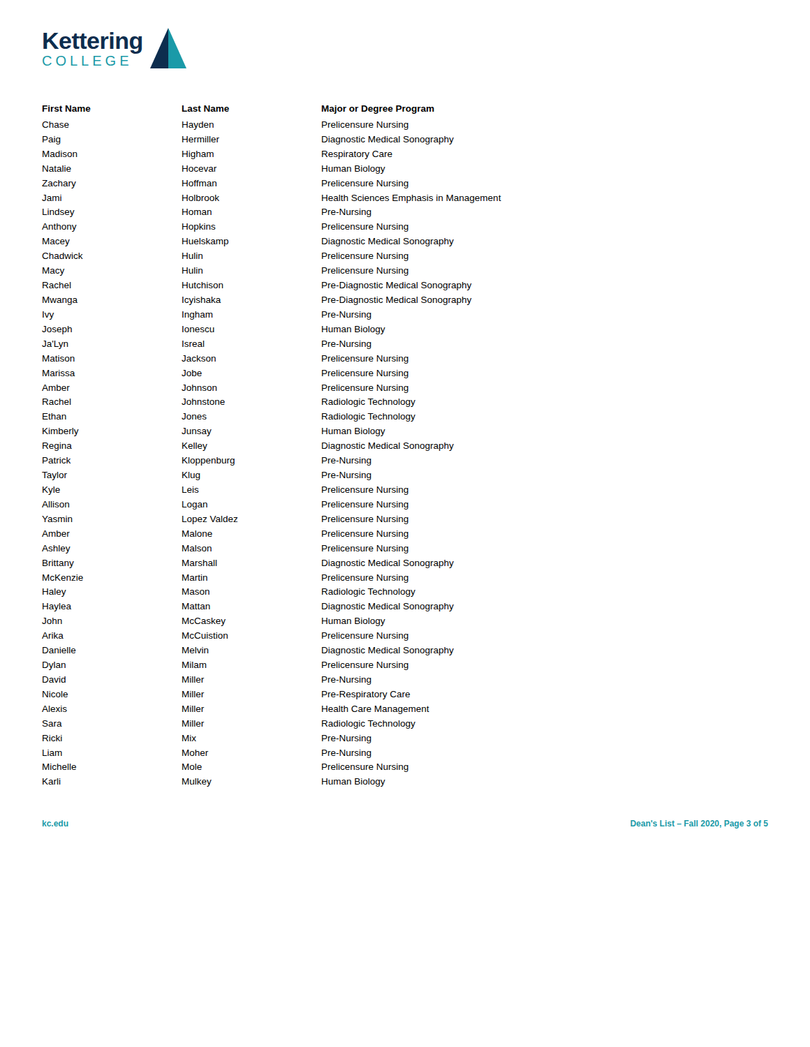Kettering COLLEGE
| First Name | Last Name | Major or Degree Program |
| --- | --- | --- |
| Chase | Hayden | Prelicensure Nursing |
| Paig | Hermiller | Diagnostic Medical Sonography |
| Madison | Higham | Respiratory Care |
| Natalie | Hocevar | Human Biology |
| Zachary | Hoffman | Prelicensure Nursing |
| Jami | Holbrook | Health Sciences Emphasis in Management |
| Lindsey | Homan | Pre-Nursing |
| Anthony | Hopkins | Prelicensure Nursing |
| Macey | Huelskamp | Diagnostic Medical Sonography |
| Chadwick | Hulin | Prelicensure Nursing |
| Macy | Hulin | Prelicensure Nursing |
| Rachel | Hutchison | Pre-Diagnostic Medical Sonography |
| Mwanga | Icyishaka | Pre-Diagnostic Medical Sonography |
| Ivy | Ingham | Pre-Nursing |
| Joseph | Ionescu | Human Biology |
| Ja'Lyn | Isreal | Pre-Nursing |
| Matison | Jackson | Prelicensure Nursing |
| Marissa | Jobe | Prelicensure Nursing |
| Amber | Johnson | Prelicensure Nursing |
| Rachel | Johnstone | Radiologic Technology |
| Ethan | Jones | Radiologic Technology |
| Kimberly | Junsay | Human Biology |
| Regina | Kelley | Diagnostic Medical Sonography |
| Patrick | Kloppenburg | Pre-Nursing |
| Taylor | Klug | Pre-Nursing |
| Kyle | Leis | Prelicensure Nursing |
| Allison | Logan | Prelicensure Nursing |
| Yasmin | Lopez Valdez | Prelicensure Nursing |
| Amber | Malone | Prelicensure Nursing |
| Ashley | Malson | Prelicensure Nursing |
| Brittany | Marshall | Diagnostic Medical Sonography |
| McKenzie | Martin | Prelicensure Nursing |
| Haley | Mason | Radiologic Technology |
| Haylea | Mattan | Diagnostic Medical Sonography |
| John | McCaskey | Human Biology |
| Arika | McCuistion | Prelicensure Nursing |
| Danielle | Melvin | Diagnostic Medical Sonography |
| Dylan | Milam | Prelicensure Nursing |
| David | Miller | Pre-Nursing |
| Nicole | Miller | Pre-Respiratory Care |
| Alexis | Miller | Health Care Management |
| Sara | Miller | Radiologic Technology |
| Ricki | Mix | Pre-Nursing |
| Liam | Moher | Pre-Nursing |
| Michelle | Mole | Prelicensure Nursing |
| Karli | Mulkey | Human Biology |
kc.edu Dean's List – Fall 2020, Page 3 of 5